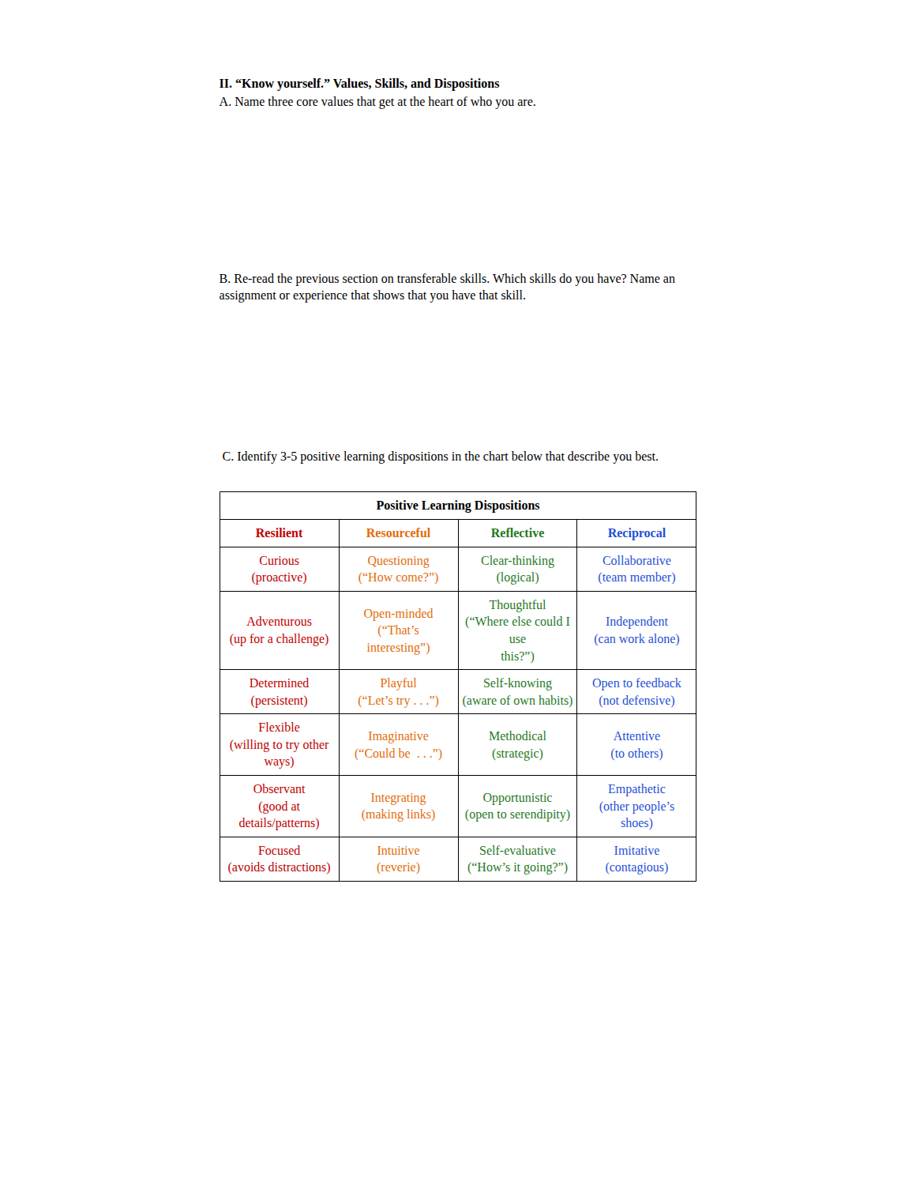II. “Know yourself.” Values, Skills, and Dispositions
A. Name three core values that get at the heart of who you are.
B. Re-read the previous section on transferable skills. Which skills do you have? Name an assignment or experience that shows that you have that skill.
C. Identify 3-5 positive learning dispositions in the chart below that describe you best.
| Positive Learning Dispositions |
| Resilient | Resourceful | Reflective | Reciprocal |
| Curious (proactive) | Questioning (“How come?”) | Clear-thinking (logical) | Collaborative (team member) |
| Adventurous (up for a challenge) | Open-minded (“That’s interesting”) | Thoughtful (“Where else could I use this?”) | Independent (can work alone) |
| Determined (persistent) | Playful (“Let’s try . . .”) | Self-knowing (aware of own habits) | Open to feedback (not defensive) |
| Flexible (willing to try other ways) | Imaginative (“Could be . . .”) | Methodical (strategic) | Attentive (to others) |
| Observant (good at details/patterns) | Integrating (making links) | Opportunistic (open to serendipity) | Empathetic (other people’s shoes) |
| Focused (avoids distractions) | Intuitive (reverie) | Self-evaluative (“How’s it going?”) | Imitative (contagious) |